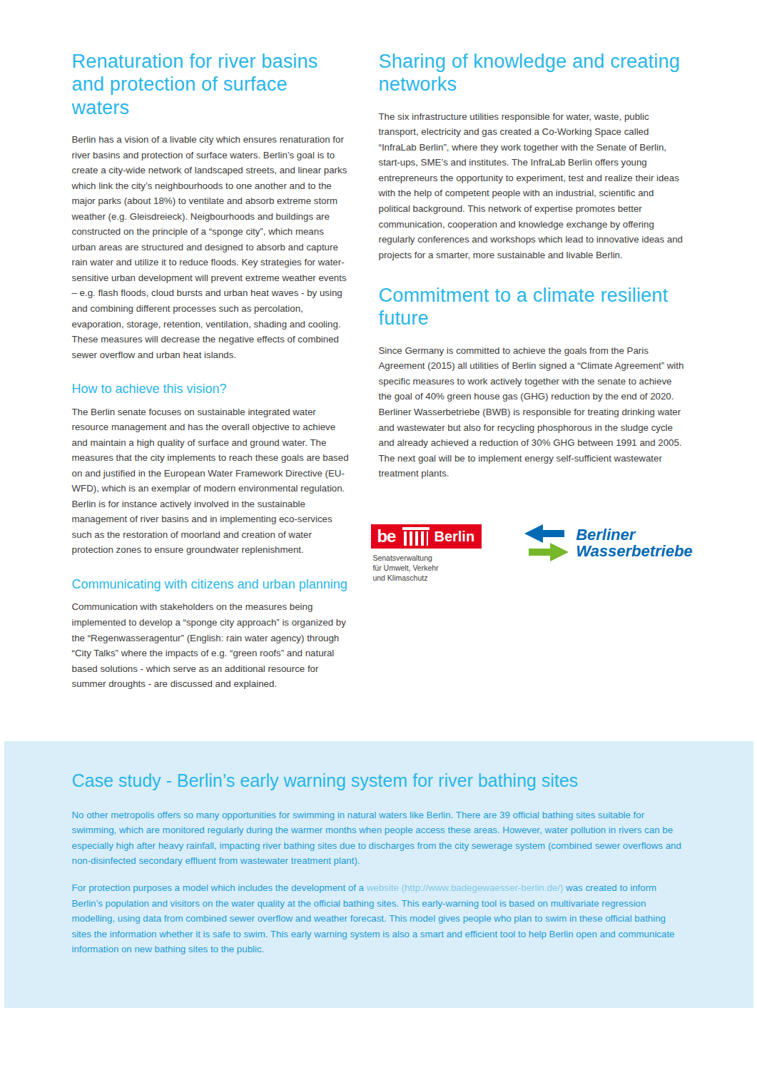Renaturation for river basins and protection of surface waters
Berlin has a vision of a livable city which ensures renaturation for river basins and protection of surface waters. Berlin’s goal is to create a city-wide network of landscaped streets, and linear parks which link the city’s neighbourhoods to one another and to the major parks (about 18%) to ventilate and absorb extreme storm weather (e.g. Gleisdreieck). Neigbourhoods and buildings are constructed on the principle of a “sponge city”, which means urban areas are structured and designed to absorb and capture rain water and utilize it to reduce floods. Key strategies for water-sensitive urban development will prevent extreme weather events – e.g. flash floods, cloud bursts and urban heat waves - by using and combining different processes such as percolation, evaporation, storage, retention, ventilation, shading and cooling. These measures will decrease the negative effects of combined sewer overflow and urban heat islands.
How to achieve this vision?
The Berlin senate focuses on sustainable integrated water resource management and has the overall objective to achieve and maintain a high quality of surface and ground water. The measures that the city implements to reach these goals are based on and justified in the European Water Framework Directive (EU-WFD), which is an exemplar of modern environmental regulation. Berlin is for instance actively involved in the sustainable management of river basins and in implementing eco-services such as the restoration of moorland and creation of water protection zones to ensure groundwater replenishment.
Communicating with citizens and urban planning
Communication with stakeholders on the measures being implemented to develop a “sponge city approach” is organized by the “Regenwasseragentur” (English: rain water agency) through “City Talks” where the impacts of e.g. “green roofs” and natural based solutions - which serve as an additional resource for summer droughts - are discussed and explained.
Sharing of knowledge and creating networks
The six infrastructure utilities responsible for water, waste, public transport, electricity and gas created a Co-Working Space called “InfraLab Berlin”, where they work together with the Senate of Berlin, start-ups, SME’s and institutes. The InfraLab Berlin offers young entrepreneurs the opportunity to experiment, test and realize their ideas with the help of competent people with an industrial, scientific and political background. This network of expertise promotes better communication, cooperation and knowledge exchange by offering regularly conferences and workshops which lead to innovative ideas and projects for a smarter, more sustainable and livable Berlin.
Commitment to a climate resilient future
Since Germany is committed to achieve the goals from the Paris Agreement (2015) all utilities of Berlin signed a “Climate Agreement” with specific measures to work actively together with the senate to achieve the goal of 40% green house gas (GHG) reduction by the end of 2020. Berliner Wasserbetriebe (BWB) is responsible for treating drinking water and wastewater but also for recycling phosphorous in the sludge cycle and already achieved a reduction of 30% GHG between 1991 and 2005. The next goal will be to implement energy self-sufficient wastewater treatment plants.
be
Berlin
Senatsverwaltung
für Umwelt, Verkehr
und Klimaschutz
Berliner Wasserbetriebe
Case study - Berlin’s early warning system for river bathing sites
No other metropolis offers so many opportunities for swimming in natural waters like Berlin. There are 39 official bathing sites suitable for swimming, which are monitored regularly during the warmer months when people access these areas. However, water pollution in rivers can be especially high after heavy rainfall, impacting river bathing sites due to discharges from the city sewerage system (combined sewer overflows and non-disinfected secondary effluent from wastewater treatment plant).
For protection purposes a model which includes the development of a website (http://www.badegewaesser-berlin.de/) was created to inform Berlin’s population and visitors on the water quality at the official bathing sites. This early-warning tool is based on multivariate regression modelling, using data from combined sewer overflow and weather forecast. This model gives people who plan to swim in these official bathing sites the information whether it is safe to swim. This early warning system is also a smart and efficient tool to help Berlin open and communicate information on new bathing sites to the public.